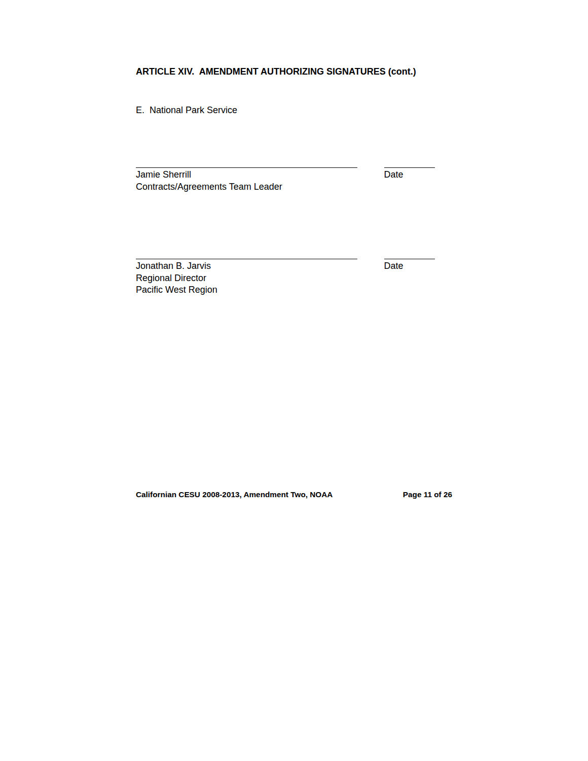ARTICLE XIV. AMENDMENT AUTHORIZING SIGNATURES (cont.)
E. National Park Service
Jamie Sherrill
Contracts/Agreements Team Leader
Date
Jonathan B. Jarvis
Regional Director
Pacific West Region
Date
Californian CESU 2008-2013, Amendment Two, NOAA
Page 11 of 26